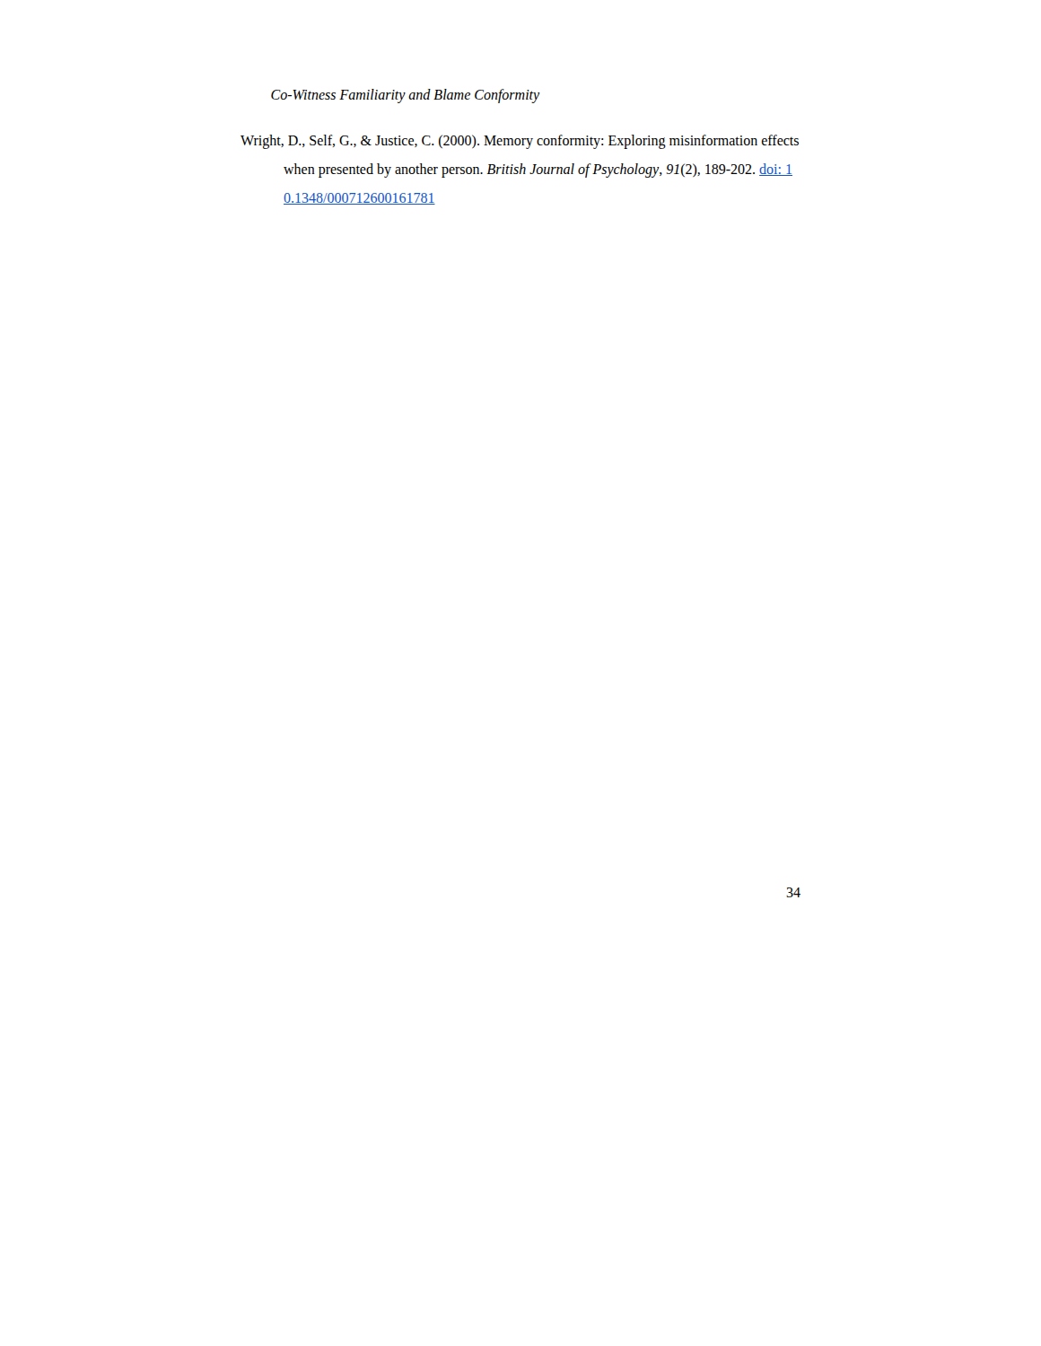Co-Witness Familiarity and Blame Conformity
Wright, D., Self, G., & Justice, C. (2000). Memory conformity: Exploring misinformation effects when presented by another person. British Journal of Psychology, 91(2), 189-202. doi: 10.1348/000712600161781
34